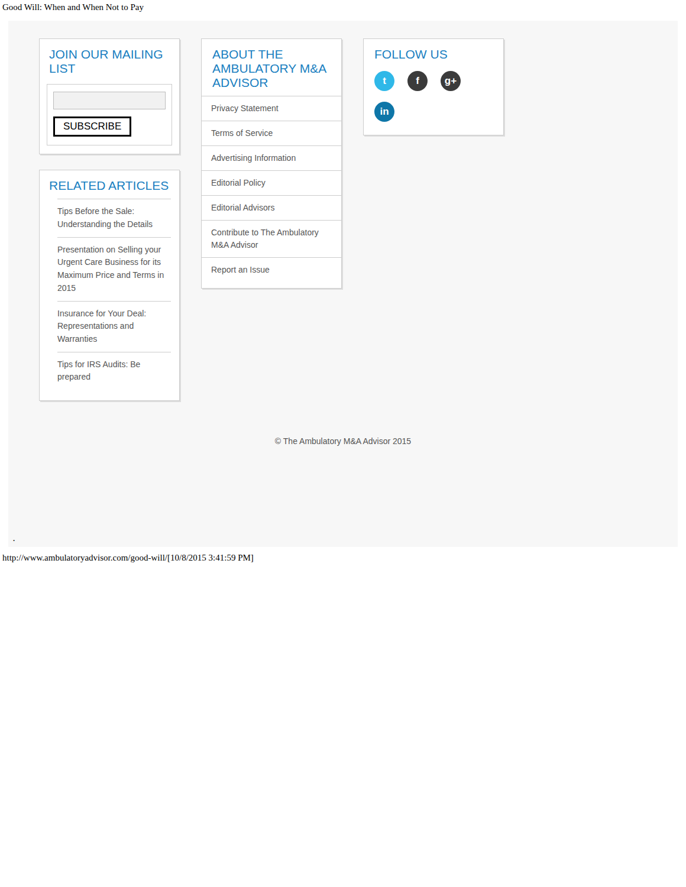Good Will: When and When Not to Pay
Join Our Mailing List
SUBSCRIBE
Related Articles
Tips Before the Sale: Understanding the Details
Presentation on Selling your Urgent Care Business for its Maximum Price and Terms in 2015
Insurance for Your Deal: Representations and Warranties
Tips for IRS Audits: Be prepared
About The Ambulatory M&A Advisor
Privacy Statement
Terms of Service
Advertising Information
Editorial Policy
Editorial Advisors
Contribute to The Ambulatory M&A Advisor
Report an Issue
Follow Us
t f g+ in
© The Ambulatory M&A Advisor 2015
•
http://www.ambulatoryadvisor.com/good-will/[10/8/2015 3:41:59 PM]